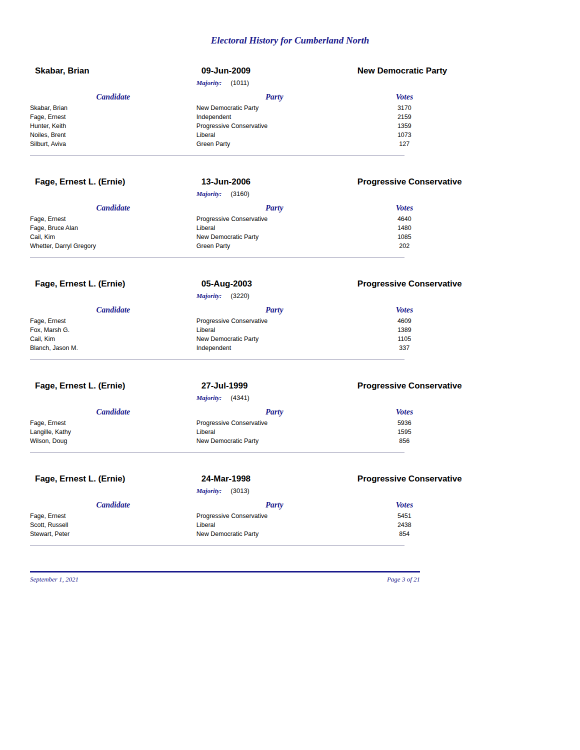Electoral History for Cumberland North
Skabar, Brian 09-Jun-2009 New Democratic Party
Majority:(1011)
| Candidate | Party | Votes | |
| --- | --- | --- | --- |
| Skabar, Brian | New Democratic Party | 3170 | |
| Fage, Ernest | Independent | 2159 | |
| Hunter, Keith | Progressive Conservative | 1359 | |
| Noiles, Brent | Liberal | 1073 | |
| Silburt, Aviva | Green Party | 127 | |
Fage, Ernest L. (Ernie) 13-Jun-2006 Progressive Conservative
Majority:(3160)
| Candidate | Party | Votes | |
| --- | --- | --- | --- |
| Fage, Ernest | Progressive Conservative | 4640 | |
| Fage, Bruce Alan | Liberal | 1480 | |
| Cail, Kim | New Democratic Party | 1085 | |
| Whetter, Darryl Gregory | Green Party | 202 | |
Fage, Ernest L. (Ernie) 05-Aug-2003 Progressive Conservative
Majority:(3220)
| Candidate | Party | Votes | |
| --- | --- | --- | --- |
| Fage, Ernest | Progressive Conservative | 4609 | |
| Fox, Marsh G. | Liberal | 1389 | |
| Cail, Kim | New Democratic Party | 1105 | |
| Blanch, Jason M. | Independent | 337 | |
Fage, Ernest L. (Ernie) 27-Jul-1999 Progressive Conservative
Majority:(4341)
| Candidate | Party | Votes | |
| --- | --- | --- | --- |
| Fage, Ernest | Progressive Conservative | 5936 | |
| Langille, Kathy | Liberal | 1595 | |
| Wilson, Doug | New Democratic Party | 856 | |
Fage, Ernest L. (Ernie) 24-Mar-1998 Progressive Conservative
Majority:(3013)
| Candidate | Party | Votes | |
| --- | --- | --- | --- |
| Fage, Ernest | Progressive Conservative | 5451 | |
| Scott, Russell | Liberal | 2438 | |
| Stewart, Peter | New Democratic Party | 854 | |
September 1, 2021 Page 3 of 21